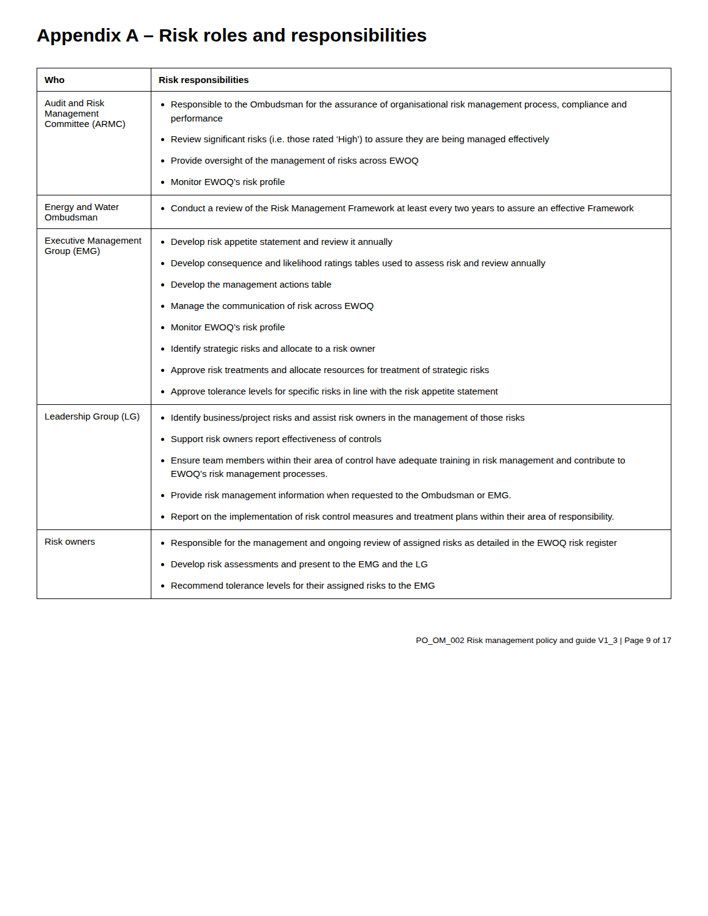Appendix A – Risk roles and responsibilities
| Who | Risk responsibilities |
| --- | --- |
| Audit and Risk Management Committee (ARMC) | Responsible to the Ombudsman for the assurance of organisational risk management process, compliance and performance Review significant risks (i.e. those rated ‘High’) to assure they are being managed effectively Provide oversight of the management of risks across EWOQ Monitor EWOQ’s risk profile |
| Energy and Water Ombudsman | Conduct a review of the Risk Management Framework at least every two years to assure an effective Framework |
| Executive Management Group (EMG) | Develop risk appetite statement and review it annually Develop consequence and likelihood ratings tables used to assess risk and review annually Develop the management actions table Manage the communication of risk across EWOQ Monitor EWOQ’s risk profile Identify strategic risks and allocate to a risk owner Approve risk treatments and allocate resources for treatment of strategic risks Approve tolerance levels for specific risks in line with the risk appetite statement |
| Leadership Group (LG) | Identify business/project risks and assist risk owners in the management of those risks Support risk owners report effectiveness of controls Ensure team members within their area of control have adequate training in risk management and contribute to EWOQ’s risk management processes. Provide risk management information when requested to the Ombudsman or EMG. Report on the implementation of risk control measures and treatment plans within their area of responsibility. |
| Risk owners | Responsible for the management and ongoing review of assigned risks as detailed in the EWOQ risk register Develop risk assessments and present to the EMG and the LG Recommend tolerance levels for their assigned risks to the EMG |
PO_OM_002 Risk management policy and guide V1_3 | Page 9 of 17